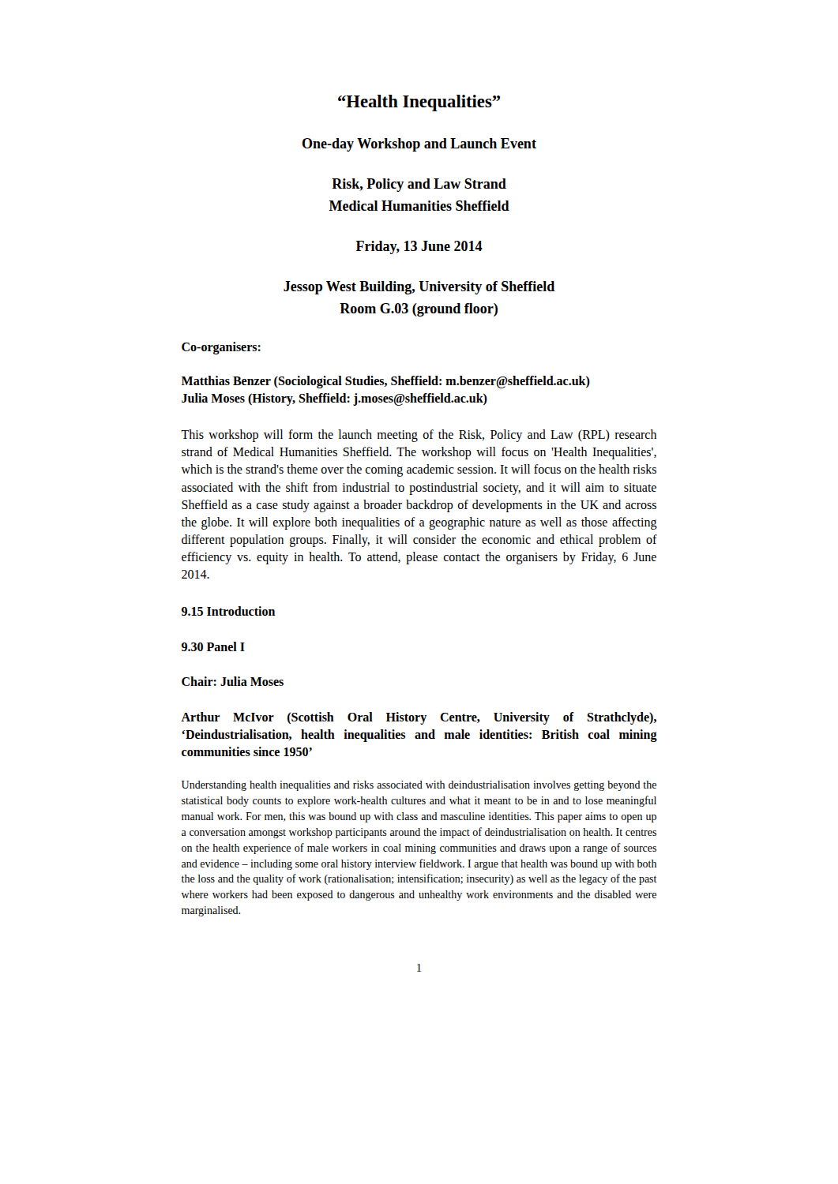“Health Inequalities”
One-day Workshop and Launch Event
Risk, Policy and Law Strand
Medical Humanities Sheffield
Friday, 13 June 2014
Jessop West Building, University of Sheffield
Room G.03 (ground floor)
Co-organisers:
Matthias Benzer (Sociological Studies, Sheffield: m.benzer@sheffield.ac.uk)
Julia Moses (History, Sheffield: j.moses@sheffield.ac.uk)
This workshop will form the launch meeting of the Risk, Policy and Law (RPL) research strand of Medical Humanities Sheffield. The workshop will focus on 'Health Inequalities', which is the strand's theme over the coming academic session. It will focus on the health risks associated with the shift from industrial to postindustrial society, and it will aim to situate Sheffield as a case study against a broader backdrop of developments in the UK and across the globe. It will explore both inequalities of a geographic nature as well as those affecting different population groups. Finally, it will consider the economic and ethical problem of efficiency vs. equity in health. To attend, please contact the organisers by Friday, 6 June 2014.
9.15 Introduction
9.30 Panel I
Chair: Julia Moses
Arthur McIvor (Scottish Oral History Centre, University of Strathclyde), ‘Deindustrialisation, health inequalities and male identities: British coal mining communities since 1950’
Understanding health inequalities and risks associated with deindustrialisation involves getting beyond the statistical body counts to explore work-health cultures and what it meant to be in and to lose meaningful manual work. For men, this was bound up with class and masculine identities. This paper aims to open up a conversation amongst workshop participants around the impact of deindustrialisation on health. It centres on the health experience of male workers in coal mining communities and draws upon a range of sources and evidence – including some oral history interview fieldwork. I argue that health was bound up with both the loss and the quality of work (rationalisation; intensification; insecurity) as well as the legacy of the past where workers had been exposed to dangerous and unhealthy work environments and the disabled were marginalised.
1